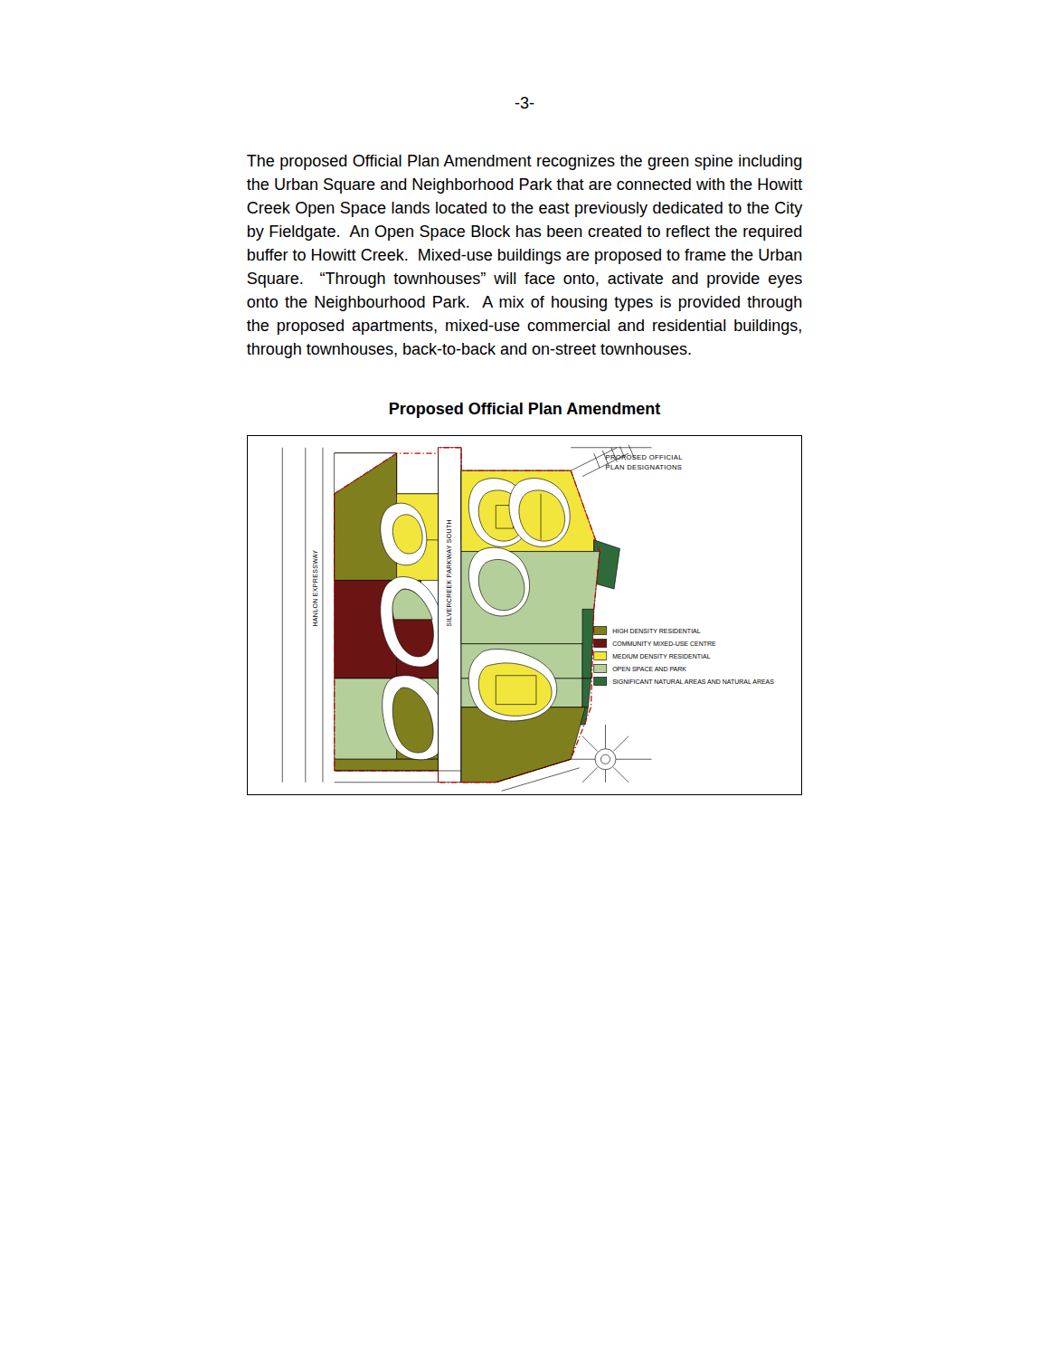-3-
The proposed Official Plan Amendment recognizes the green spine including the Urban Square and Neighborhood Park that are connected with the Howitt Creek Open Space lands located to the east previously dedicated to the City by Fieldgate. An Open Space Block has been created to reflect the required buffer to Howitt Creek. Mixed-use buildings are proposed to frame the Urban Square. “Through townhouses” will face onto, activate and provide eyes onto the Neighbourhood Park. A mix of housing types is provided through the proposed apartments, mixed-use commercial and residential buildings, through townhouses, back-to-back and on-street townhouses.
Proposed Official Plan Amendment
PROPOSED OFFICIAL PLAN DESIGNATIONS HANLON EXPRESSWAY SILVERCREEK PARKWAY SOUTH HIGH DENSITY RESIDENTIAL COMMUNITY MIXED-USE CENTRE MEDIUM DENSITY RESIDENTIAL OPEN SPACE AND PARK SIGNIFICANT NATURAL AREAS AND NATURAL AREAS